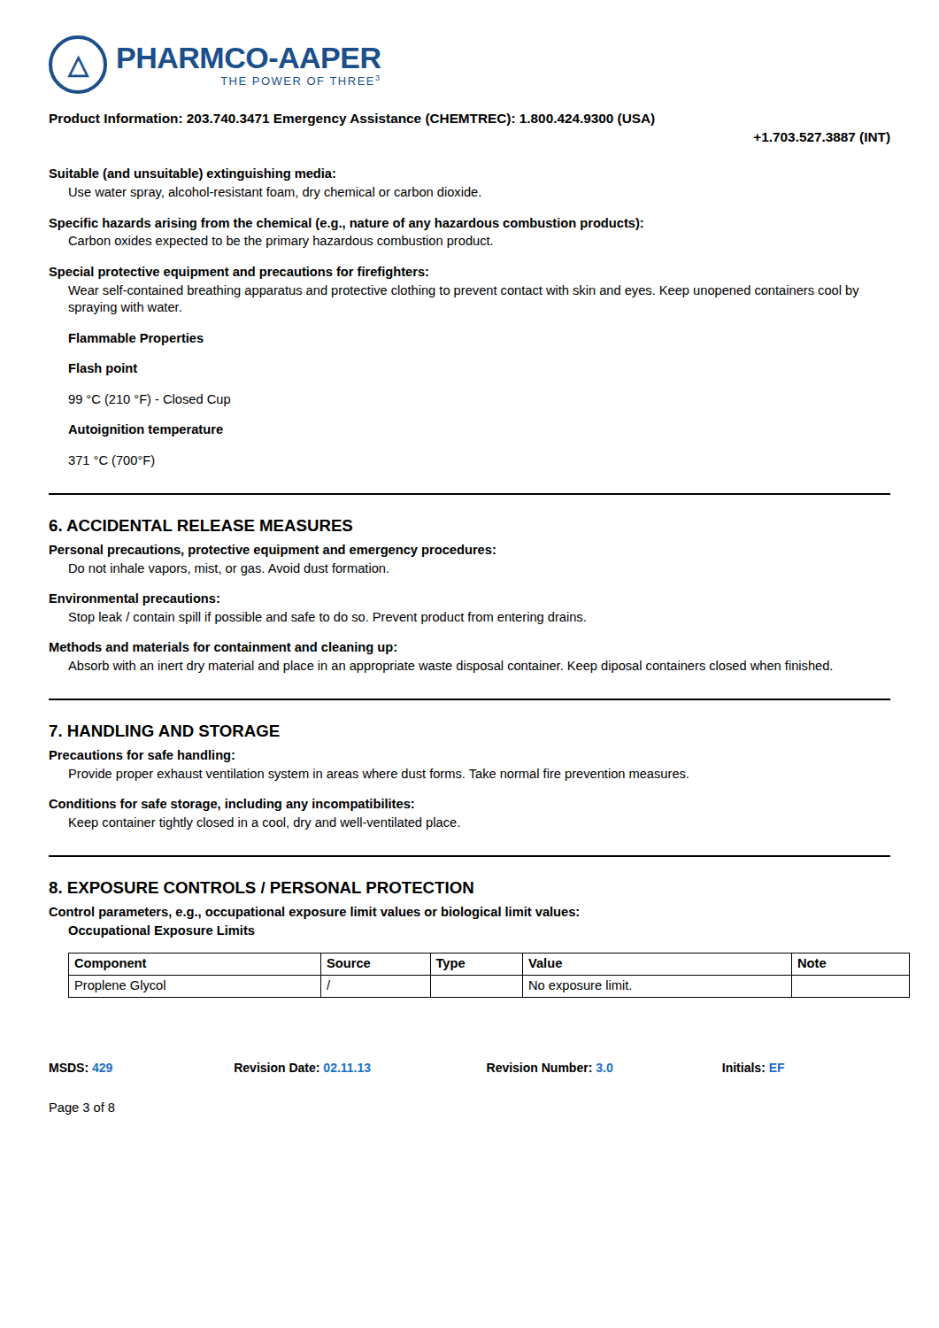△
PHARMCO-AAPER
THE POWER OF THREE3
Product Information: 203.740.3471 Emergency Assistance (CHEMTREC): 1.800.424.9300 (USA)
+1.703.527.3887 (INT)
Suitable (and unsuitable) extinguishing media:
Use water spray, alcohol-resistant foam, dry chemical or carbon dioxide.
Specific hazards arising from the chemical (e.g., nature of any hazardous combustion products):
Carbon oxides expected to be the primary hazardous combustion product.
Special protective equipment and precautions for firefighters:
Wear self-contained breathing apparatus and protective clothing to prevent contact with skin and eyes. Keep unopened containers cool by spraying with water.
Flammable Properties
Flash point
99 °C (210 °F) - Closed Cup
Autoignition temperature
371 °C (700°F)
6. ACCIDENTAL RELEASE MEASURES
Personal precautions, protective equipment and emergency procedures:
Do not inhale vapors, mist, or gas. Avoid dust formation.
Environmental precautions:
Stop leak / contain spill if possible and safe to do so. Prevent product from entering drains.
Methods and materials for containment and cleaning up:
Absorb with an inert dry material and place in an appropriate waste disposal container. Keep diposal containers closed when finished.
7. HANDLING AND STORAGE
Precautions for safe handling:
Provide proper exhaust ventilation system in areas where dust forms. Take normal fire prevention measures.
Conditions for safe storage, including any incompatibilites:
Keep container tightly closed in a cool, dry and well-ventilated place.
8. EXPOSURE CONTROLS / PERSONAL PROTECTION
Control parameters, e.g., occupational exposure limit values or biological limit values:
Occupational Exposure Limits
| Component | Source | Type | Value | Note |
| --- | --- | --- | --- | --- |
| Proplene Glycol | / | | No exposure limit. | |
MSDS: 429
Revision Date: 02.11.13
Revision Number: 3.0
Initials: EF
Page 3 of 8